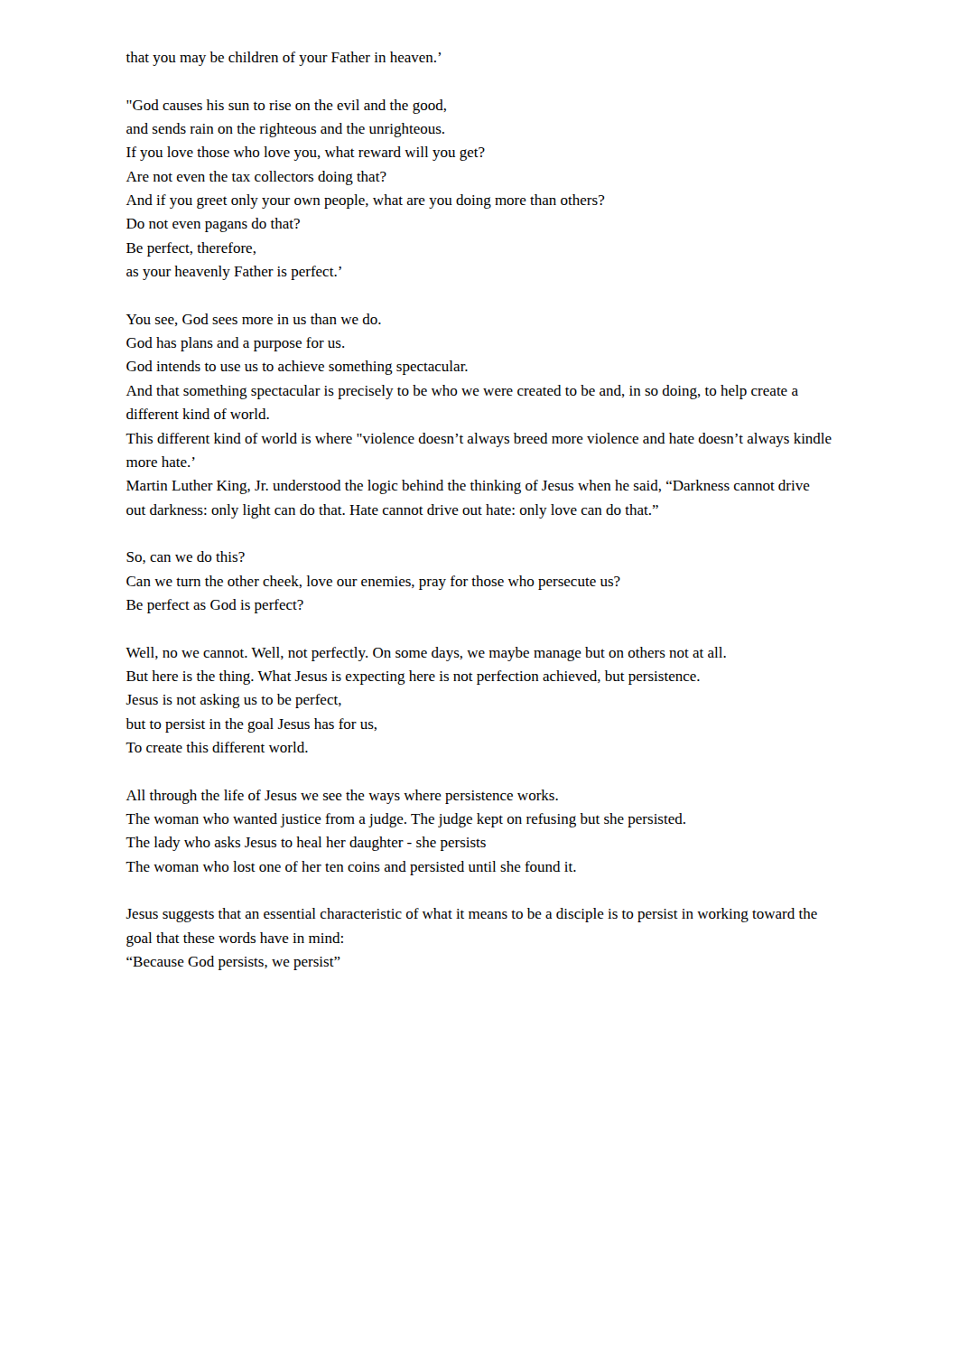that you may be children of your Father in heaven.’
"God causes his sun to rise on the evil and the good,
and sends rain on the righteous and the unrighteous.
If you love those who love you, what reward will you get?
Are not even the tax collectors doing that?
And if you greet only your own people, what are you doing more than others?
Do not even pagans do that?
Be perfect, therefore,
as your heavenly Father is perfect.’
You see, God sees more in us than we do.
God has plans and a purpose for us.
God intends to use us to achieve something spectacular.
And that something spectacular is precisely to be who we were created to be and, in so doing, to help create a different kind of world.
This different kind of world is where "violence doesn’t always breed more violence and hate doesn’t always kindle more hate.’
Martin Luther King, Jr. understood the logic behind the thinking of Jesus when he said, “Darkness cannot drive out darkness: only light can do that. Hate cannot drive out hate: only love can do that.”
So, can we do this?
Can we turn the other cheek, love our enemies, pray for those who persecute us?
Be perfect as God is perfect?
Well, no we cannot. Well, not perfectly. On some days, we maybe manage but on others not at all.
But here is the thing. What Jesus is expecting here is not perfection achieved, but persistence.
Jesus is not asking us to be perfect,
but to persist in the goal Jesus has for us,
To create this different world.
All through the life of Jesus we see the ways where persistence works.
The woman who wanted justice from a judge. The judge kept on refusing but she persisted.
The lady who asks Jesus to heal her daughter - she persists
The woman who lost one of her ten coins and persisted until she found it.
Jesus suggests that an essential characteristic of what it means to be a disciple is to persist in working toward the goal that these words have in mind:
“Because God persists, we persist”